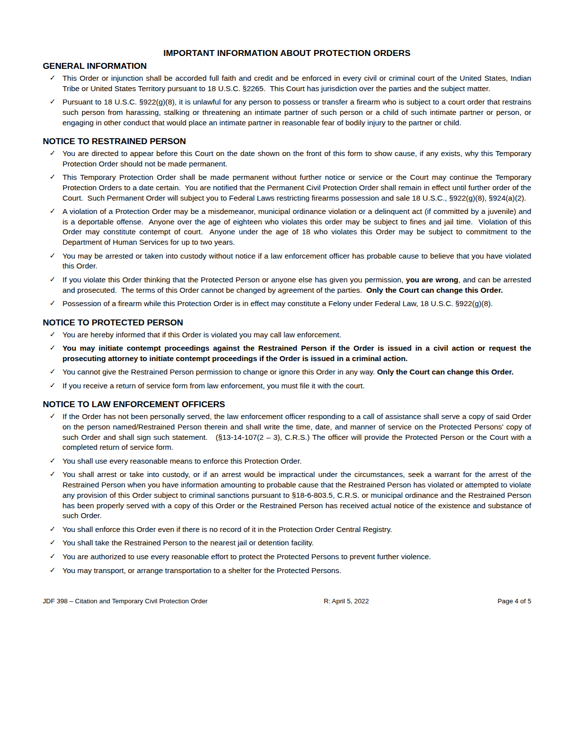IMPORTANT INFORMATION ABOUT PROTECTION ORDERS
GENERAL INFORMATION
This Order or injunction shall be accorded full faith and credit and be enforced in every civil or criminal court of the United States, Indian Tribe or United States Territory pursuant to 18 U.S.C. §2265. This Court has jurisdiction over the parties and the subject matter.
Pursuant to 18 U.S.C. §922(g)(8), it is unlawful for any person to possess or transfer a firearm who is subject to a court order that restrains such person from harassing, stalking or threatening an intimate partner of such person or a child of such intimate partner or person, or engaging in other conduct that would place an intimate partner in reasonable fear of bodily injury to the partner or child.
NOTICE TO RESTRAINED PERSON
You are directed to appear before this Court on the date shown on the front of this form to show cause, if any exists, why this Temporary Protection Order should not be made permanent.
This Temporary Protection Order shall be made permanent without further notice or service or the Court may continue the Temporary Protection Orders to a date certain. You are notified that the Permanent Civil Protection Order shall remain in effect until further order of the Court. Such Permanent Order will subject you to Federal Laws restricting firearms possession and sale 18 U.S.C., §922(g)(8), §924(a)(2).
A violation of a Protection Order may be a misdemeanor, municipal ordinance violation or a delinquent act (if committed by a juvenile) and is a deportable offense. Anyone over the age of eighteen who violates this order may be subject to fines and jail time. Violation of this Order may constitute contempt of court. Anyone under the age of 18 who violates this Order may be subject to commitment to the Department of Human Services for up to two years.
You may be arrested or taken into custody without notice if a law enforcement officer has probable cause to believe that you have violated this Order.
If you violate this Order thinking that the Protected Person or anyone else has given you permission, you are wrong, and can be arrested and prosecuted. The terms of this Order cannot be changed by agreement of the parties. Only the Court can change this Order.
Possession of a firearm while this Protection Order is in effect may constitute a Felony under Federal Law, 18 U.S.C. §922(g)(8).
NOTICE TO PROTECTED PERSON
You are hereby informed that if this Order is violated you may call law enforcement.
You may initiate contempt proceedings against the Restrained Person if the Order is issued in a civil action or request the prosecuting attorney to initiate contempt proceedings if the Order is issued in a criminal action.
You cannot give the Restrained Person permission to change or ignore this Order in any way. Only the Court can change this Order.
If you receive a return of service form from law enforcement, you must file it with the court.
NOTICE TO LAW ENFORCEMENT OFFICERS
If the Order has not been personally served, the law enforcement officer responding to a call of assistance shall serve a copy of said Order on the person named/Restrained Person therein and shall write the time, date, and manner of service on the Protected Persons' copy of such Order and shall sign such statement. (§13-14-107(2 – 3), C.R.S.) The officer will provide the Protected Person or the Court with a completed return of service form.
You shall use every reasonable means to enforce this Protection Order.
You shall arrest or take into custody, or if an arrest would be impractical under the circumstances, seek a warrant for the arrest of the Restrained Person when you have information amounting to probable cause that the Restrained Person has violated or attempted to violate any provision of this Order subject to criminal sanctions pursuant to §18-6-803.5, C.R.S. or municipal ordinance and the Restrained Person has been properly served with a copy of this Order or the Restrained Person has received actual notice of the existence and substance of such Order.
You shall enforce this Order even if there is no record of it in the Protection Order Central Registry.
You shall take the Restrained Person to the nearest jail or detention facility.
You are authorized to use every reasonable effort to protect the Protected Persons to prevent further violence.
You may transport, or arrange transportation to a shelter for the Protected Persons.
JDF 398 – Citation and Temporary Civil Protection Order
R: April 5, 2022
Page 4 of 5